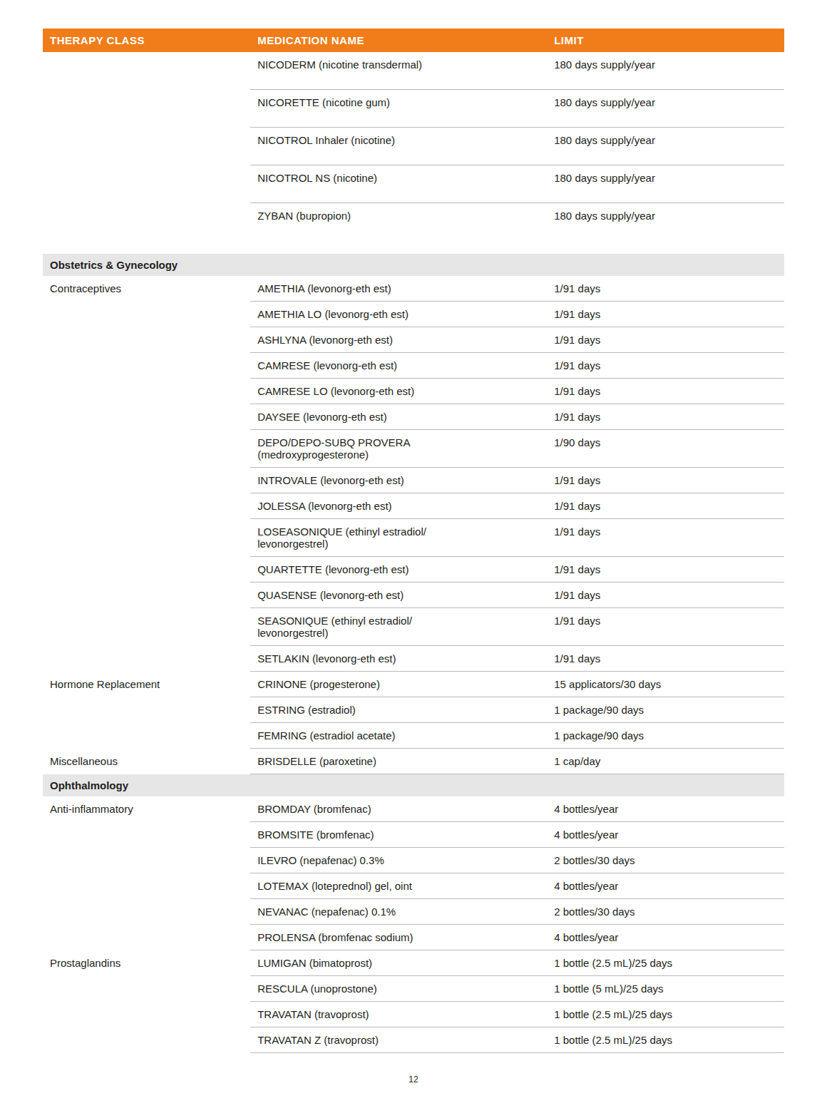| THERAPY CLASS | MEDICATION NAME | LIMIT |
| --- | --- | --- |
| | NICODERM (nicotine transdermal) | 180 days supply/year |
| | NICORETTE (nicotine gum) | 180 days supply/year |
| | NICOTROL Inhaler (nicotine) | 180 days supply/year |
| | NICOTROL NS (nicotine) | 180 days supply/year |
| | ZYBAN (bupropion) | 180 days supply/year |
| Obstetrics & Gynecology |
| Contraceptives | AMETHIA (levonorg-eth est) | 1/91 days |
| | AMETHIA LO (levonorg-eth est) | 1/91 days |
| | ASHLYNA (levonorg-eth est) | 1/91 days |
| | CAMRESE (levonorg-eth est) | 1/91 days |
| | CAMRESE LO (levonorg-eth est) | 1/91 days |
| | DAYSEE (levonorg-eth est) | 1/91 days |
| | DEPO/DEPO-SUBQ PROVERA (medroxyprogesterone) | 1/90 days |
| | INTROVALE (levonorg-eth est) | 1/91 days |
| | JOLESSA (levonorg-eth est) | 1/91 days |
| | LOSEASONIQUE (ethinyl estradiol/ levonorgestrel) | 1/91 days |
| | QUARTETTE (levonorg-eth est) | 1/91 days |
| | QUASENSE (levonorg-eth est) | 1/91 days |
| | SEASONIQUE (ethinyl estradiol/ levonorgestrel) | 1/91 days |
| | SETLAKIN (levonorg-eth est) | 1/91 days |
| Hormone Replacement | CRINONE (progesterone) | 15 applicators/30 days |
| | ESTRING (estradiol) | 1 package/90 days |
| | FEMRING (estradiol acetate) | 1 package/90 days |
| Miscellaneous | BRISDELLE (paroxetine) | 1 cap/day |
| Ophthalmology |
| Anti-inflammatory | BROMDAY (bromfenac) | 4 bottles/year |
| | BROMSITE (bromfenac) | 4 bottles/year |
| | ILEVRO (nepafenac) 0.3% | 2 bottles/30 days |
| | LOTEMAX (loteprednol) gel, oint | 4 bottles/year |
| | NEVANAC (nepafenac) 0.1% | 2 bottles/30 days |
| | PROLENSA (bromfenac sodium) | 4 bottles/year |
| Prostaglandins | LUMIGAN (bimatoprost) | 1 bottle (2.5 mL)/25 days |
| | RESCULA (unoprostone) | 1 bottle (5 mL)/25 days |
| | TRAVATAN (travoprost) | 1 bottle (2.5 mL)/25 days |
| | TRAVATAN Z (travoprost) | 1 bottle (2.5 mL)/25 days |
12